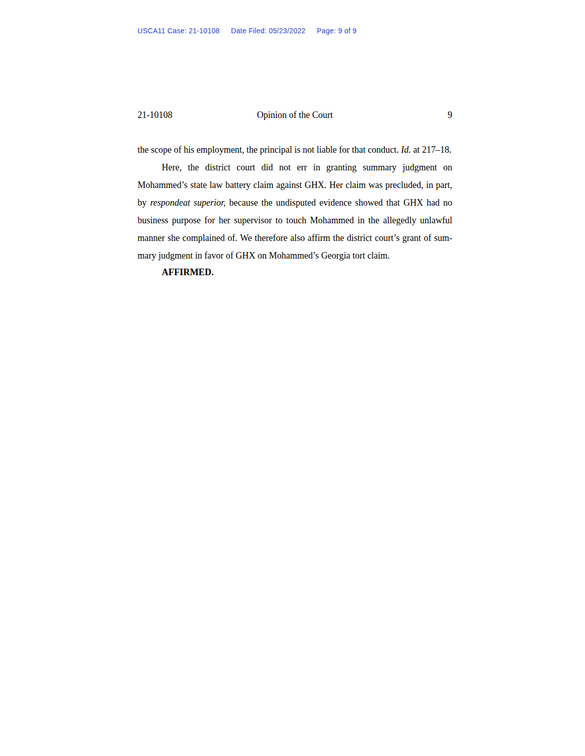USCA11 Case: 21-10108 Date Filed: 05/23/2022 Page: 9 of 9
21-10108 Opinion of the Court 9
the scope of his employment, the principal is not liable for that conduct. Id. at 217–18.
Here, the district court did not err in granting summary judgment on Mohammed’s state law battery claim against GHX. Her claim was precluded, in part, by respondeat superior, because the undisputed evidence showed that GHX had no business purpose for her supervisor to touch Mohammed in the allegedly unlawful manner she complained of. We therefore also affirm the district court’s grant of summary judgment in favor of GHX on Mohammed’s Georgia tort claim.
AFFIRMED.